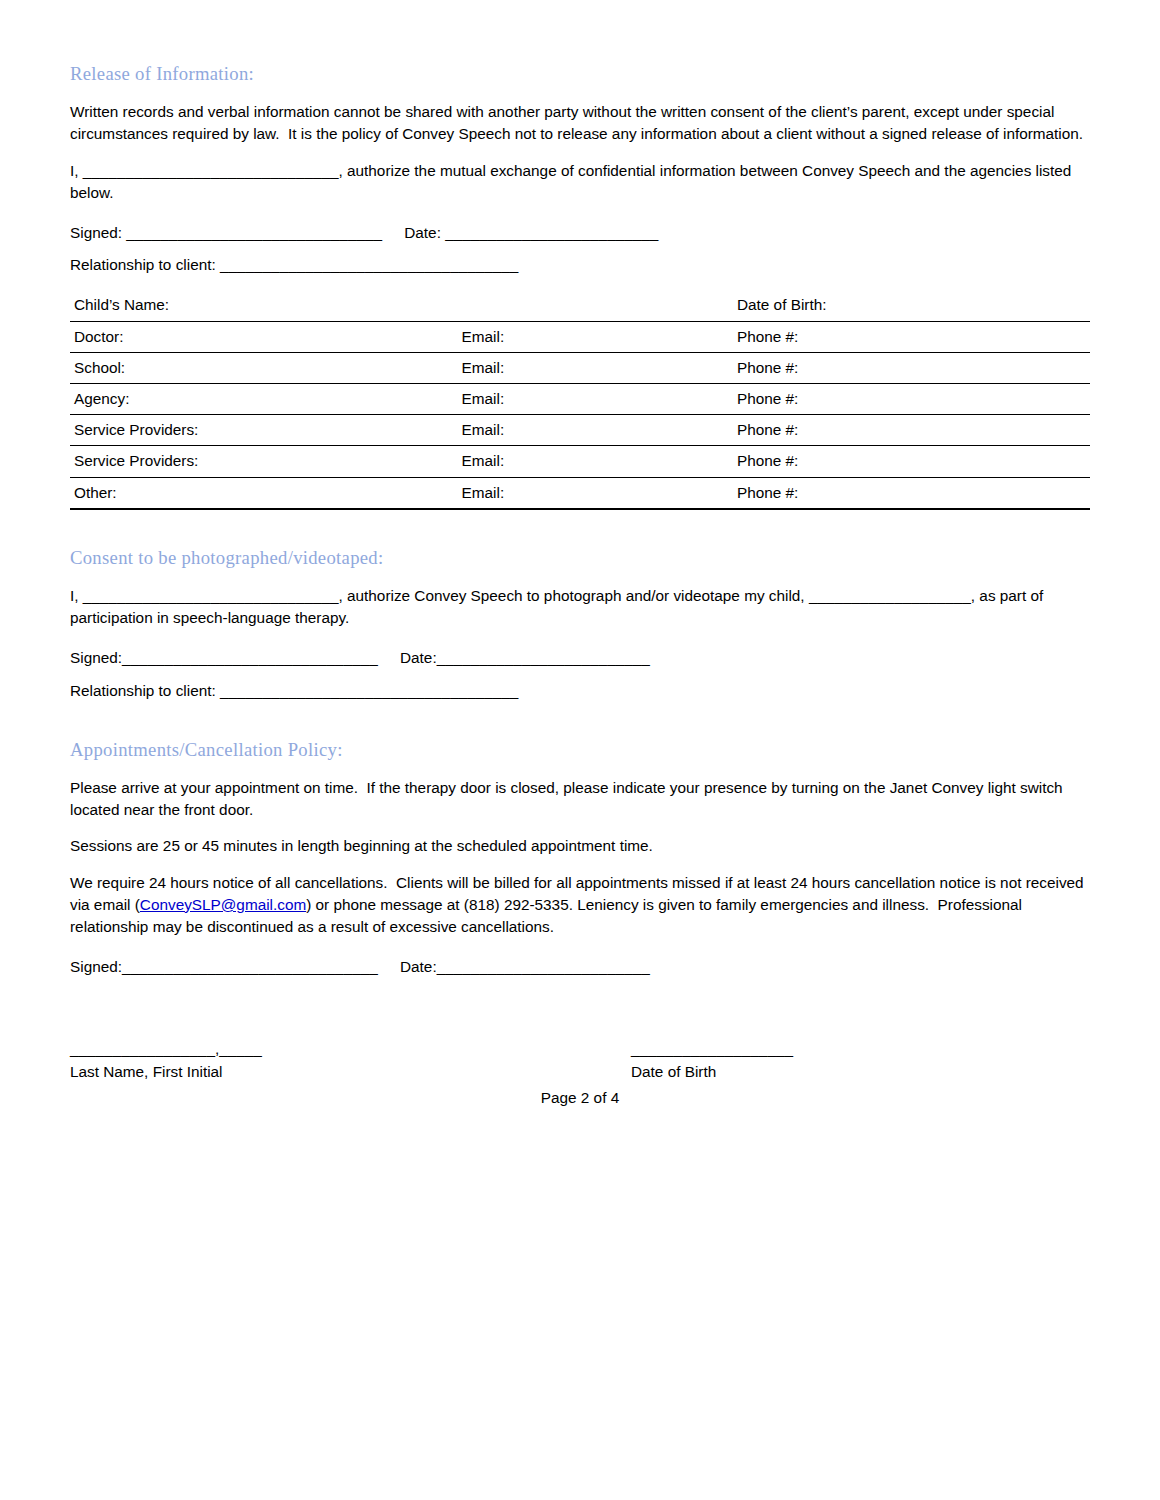Release of Information:
Written records and verbal information cannot be shared with another party without the written consent of the client’s parent, except under special circumstances required by law. It is the policy of Convey Speech not to release any information about a client without a signed release of information.
I, ______________________________, authorize the mutual exchange of confidential information between Convey Speech and the agencies listed below.
Signed: ______________________________ Date: _________________________
Relationship to client: ___________________________________
| Child’s Name: | | Date of Birth: |
| Doctor: | Email: | Phone #: |
| School: | Email: | Phone #: |
| Agency: | Email: | Phone #: |
| Service Providers: | Email: | Phone #: |
| Service Providers: | Email: | Phone #: |
| Other: | Email: | Phone #: |
Consent to be photographed/videotaped:
I, ______________________________, authorize Convey Speech to photograph and/or videotape my child, ___________________, as part of participation in speech-language therapy.
Signed:______________________________ Date:_________________________
Relationship to client: ___________________________________
Appointments/Cancellation Policy:
Please arrive at your appointment on time. If the therapy door is closed, please indicate your presence by turning on the Janet Convey light switch located near the front door.
Sessions are 25 or 45 minutes in length beginning at the scheduled appointment time.
We require 24 hours notice of all cancellations. Clients will be billed for all appointments missed if at least 24 hours cancellation notice is not received via email (ConveySLP@gmail.com) or phone message at (818) 292-5335. Leniency is given to family emergencies and illness. Professional relationship may be discontinued as a result of excessive cancellations.
Signed:______________________________ Date:_________________________
_________________,_____
Last Name, First Initial
___________________
Date of Birth
Page 2 of 4